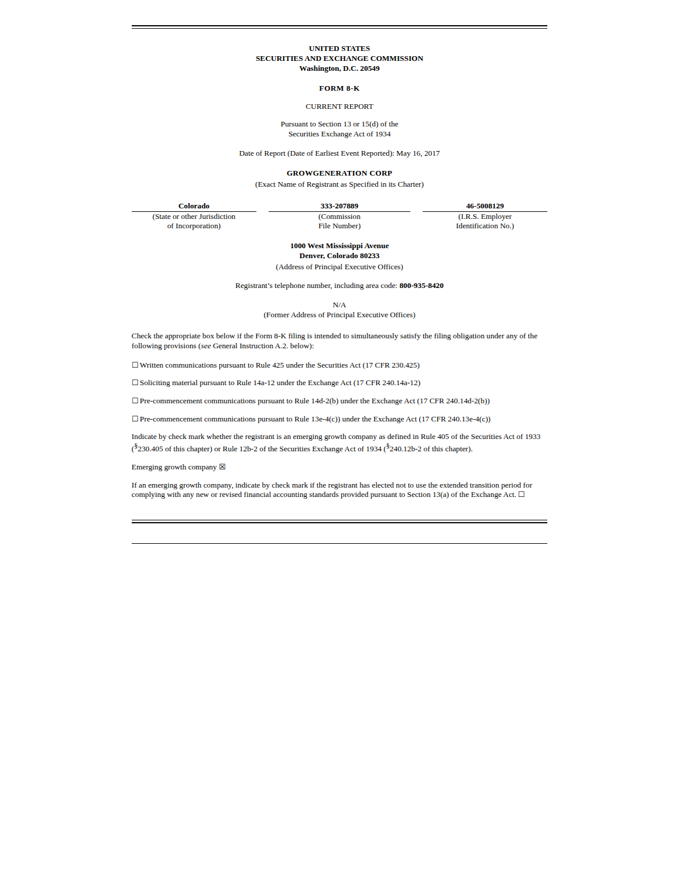UNITED STATES
SECURITIES AND EXCHANGE COMMISSION
Washington, D.C. 20549
FORM 8-K
CURRENT REPORT
Pursuant to Section 13 or 15(d) of the
Securities Exchange Act of 1934
Date of Report (Date of Earliest Event Reported): May 16, 2017
GROWGENERATION CORP
(Exact Name of Registrant as Specified in its Charter)
| Colorado | | 333-207889 | | 46-5008129 |
| (State or other Jurisdiction of Incorporation) | | (Commission File Number) | | (I.R.S. Employer Identification No.) |
1000 West Mississippi Avenue
Denver, Colorado 80233
(Address of Principal Executive Offices)
Registrant’s telephone number, including area code: 800-935-8420
N/A
(Former Address of Principal Executive Offices)
Check the appropriate box below if the Form 8-K filing is intended to simultaneously satisfy the filing obligation under any of the following provisions (see General Instruction A.2. below):
☐Written communications pursuant to Rule 425 under the Securities Act (17 CFR 230.425)
☐Soliciting material pursuant to Rule 14a-12 under the Exchange Act (17 CFR 240.14a-12)
☐Pre-commencement communications pursuant to Rule 14d-2(b) under the Exchange Act (17 CFR 240.14d-2(b))
☐Pre-commencement communications pursuant to Rule 13e-4(c)) under the Exchange Act (17 CFR 240.13e-4(c))
Indicate by check mark whether the registrant is an emerging growth company as defined in Rule 405 of the Securities Act of 1933 (§230.405 of this chapter) or Rule 12b-2 of the Securities Exchange Act of 1934 (§240.12b-2 of this chapter).
Emerging growth company ☒
If an emerging growth company, indicate by check mark if the registrant has elected not to use the extended transition period for complying with any new or revised financial accounting standards provided pursuant to Section 13(a) of the Exchange Act. ☐